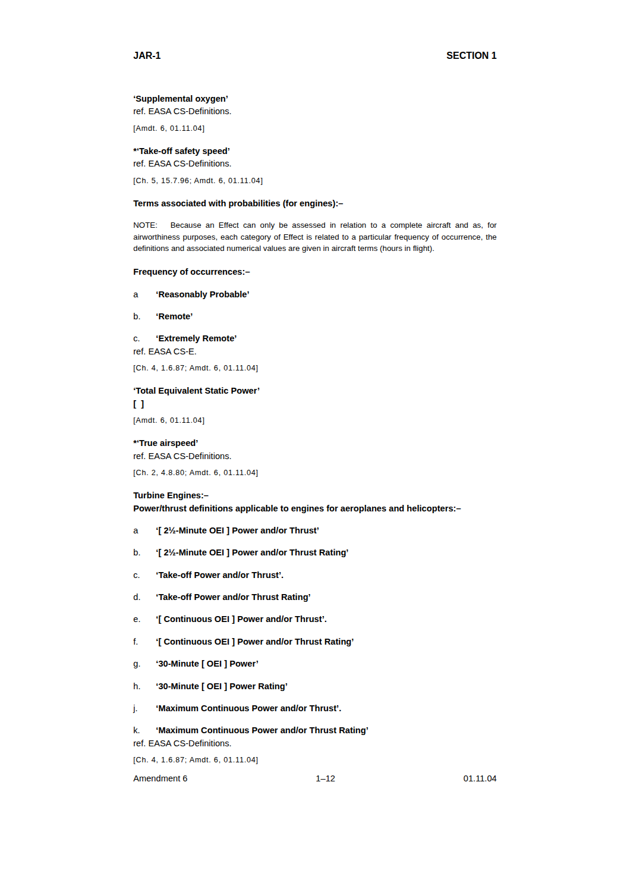JAR-1
SECTION 1
‘Supplemental oxygen’
ref. EASA CS-Definitions.
[Amdt. 6, 01.11.04]
*‘Take-off safety speed’
ref. EASA CS-Definitions.
[Ch. 5, 15.7.96; Amdt. 6, 01.11.04]
Terms associated with probabilities (for engines):–
NOTE: Because an Effect can only be assessed in relation to a complete aircraft and as, for airworthiness purposes, each category of Effect is related to a particular frequency of occurrence, the definitions and associated numerical values are given in aircraft terms (hours in flight).
Frequency of occurrences:–
a
‘Reasonably Probable’
b.
‘Remote’
c.
‘Extremely Remote’
ref. EASA CS-E.
[Ch. 4, 1.6.87; Amdt. 6, 01.11.04]
‘Total Equivalent Static Power’
[ ]
[Amdt. 6, 01.11.04]
*‘True airspeed’
ref. EASA CS-Definitions.
[Ch. 2, 4.8.80; Amdt. 6, 01.11.04]
Turbine Engines:–
Power/thrust definitions applicable to engines for aeroplanes and helicopters:–
a
‘[ 2½-Minute OEI ] Power and/or Thrust’
b.
‘[ 2½-Minute OEI ] Power and/or Thrust Rating’
c.
‘Take-off Power and/or Thrust’.
d.
‘Take-off Power and/or Thrust Rating’
e.
‘[ Continuous OEI ] Power and/or Thrust’.
f.
‘[ Continuous OEI ] Power and/or Thrust Rating’
g.
‘30-Minute [ OEI ] Power’
h.
‘30-Minute [ OEI ] Power Rating’
j.
‘Maximum Continuous Power and/or Thrust’.
k.
‘Maximum Continuous Power and/or Thrust Rating’
ref. EASA CS-Definitions.
[Ch. 4, 1.6.87; Amdt. 6, 01.11.04]
Amendment 6
1–12
01.11.04